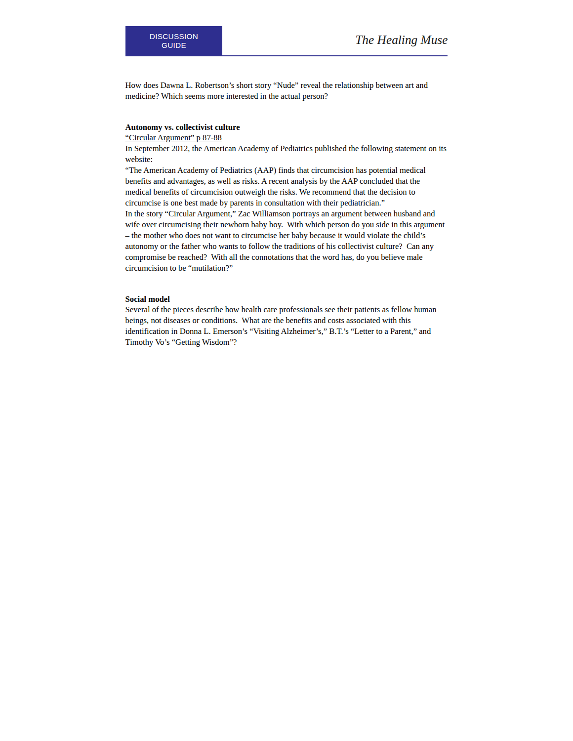DISCUSSION GUIDE
The Healing Muse
How does Dawna L. Robertson’s short story “Nude” reveal the relationship between art and medicine? Which seems more interested in the actual person?
Autonomy vs. collectivist culture
“Circular Argument” p 87-88
In September 2012, the American Academy of Pediatrics published the following statement on its website:
“The American Academy of Pediatrics (AAP) finds that circumcision has potential medical benefits and advantages, as well as risks. A recent analysis by the AAP concluded that the medical benefits of circumcision outweigh the risks. We recommend that the decision to circumcise is one best made by parents in consultation with their pediatrician.”
In the story “Circular Argument,” Zac Williamson portrays an argument between husband and wife over circumcising their newborn baby boy. With which person do you side in this argument – the mother who does not want to circumcise her baby because it would violate the child’s autonomy or the father who wants to follow the traditions of his collectivist culture? Can any compromise be reached? With all the connotations that the word has, do you believe male circumcision to be “mutilation?”
Social model
Several of the pieces describe how health care professionals see their patients as fellow human beings, not diseases or conditions. What are the benefits and costs associated with this identification in Donna L. Emerson’s “Visiting Alzheimer’s,” B.T.’s “Letter to a Parent,” and Timothy Vo’s “Getting Wisdom”?